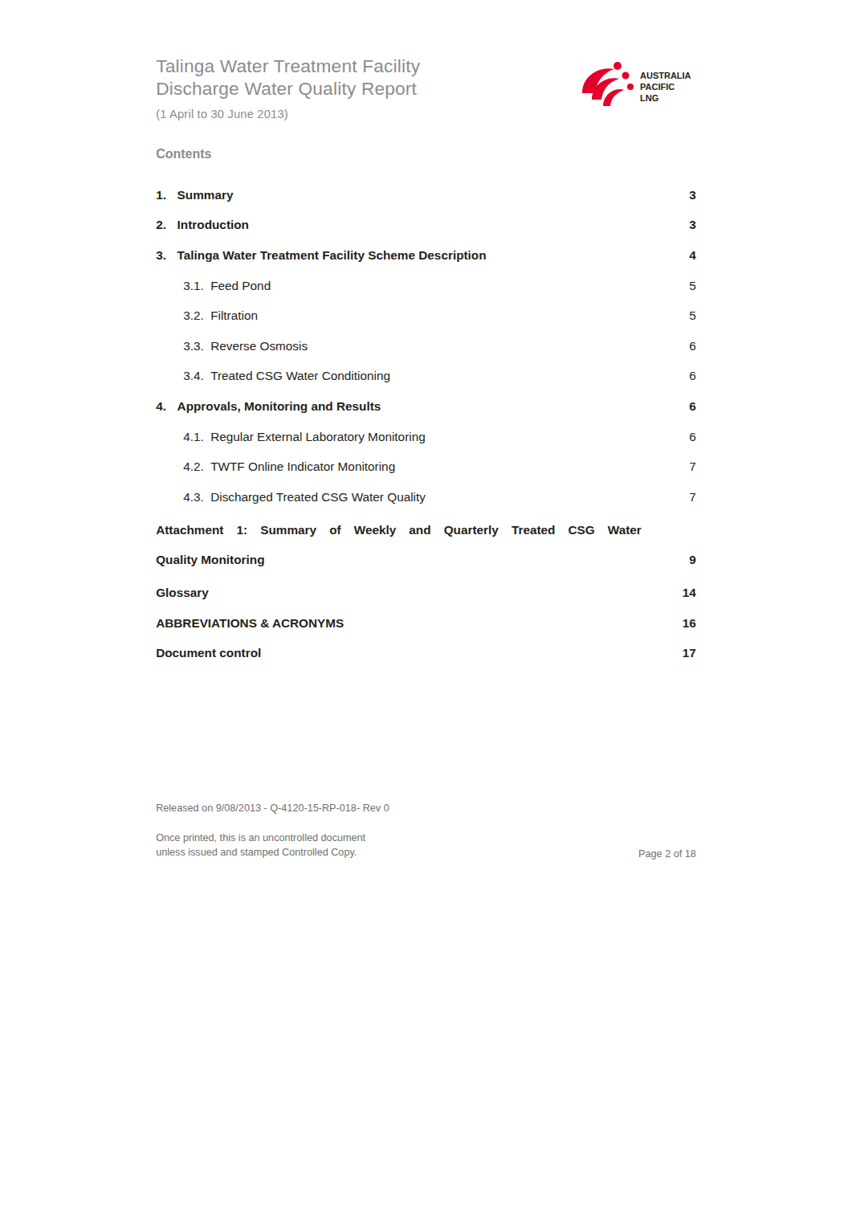Talinga Water Treatment Facility
Discharge Water Quality Report
(1 April to 30 June 2013)
AUSTRALIA PACIFIC LNG
Contents
| 1. Summary | 3 |
| 2. Introduction | 3 |
| 3. Talinga Water Treatment Facility Scheme Description | 4 |
| 3.1. Feed Pond | 5 |
| 3.2. Filtration | 5 |
| 3.3. Reverse Osmosis | 6 |
| 3.4. Treated CSG Water Conditioning | 6 |
| 4. Approvals, Monitoring and Results | 6 |
| 4.1. Regular External Laboratory Monitoring | 6 |
| 4.2. TWTF Online Indicator Monitoring | 7 |
| 4.3. Discharged Treated CSG Water Quality | 7 |
| Attachment 1: Summary of Weekly and Quarterly Treated CSG Water | |
| Quality Monitoring | 9 |
| Glossary | 14 |
| ABBREVIATIONS & ACRONYMS | 16 |
| Document control | 17 |
Released on 9/08/2013 - Q-4120-15-RP-018- Rev 0
Once printed, this is an uncontrolled document
unless issued and stamped Controlled Copy.
Page 2 of 18